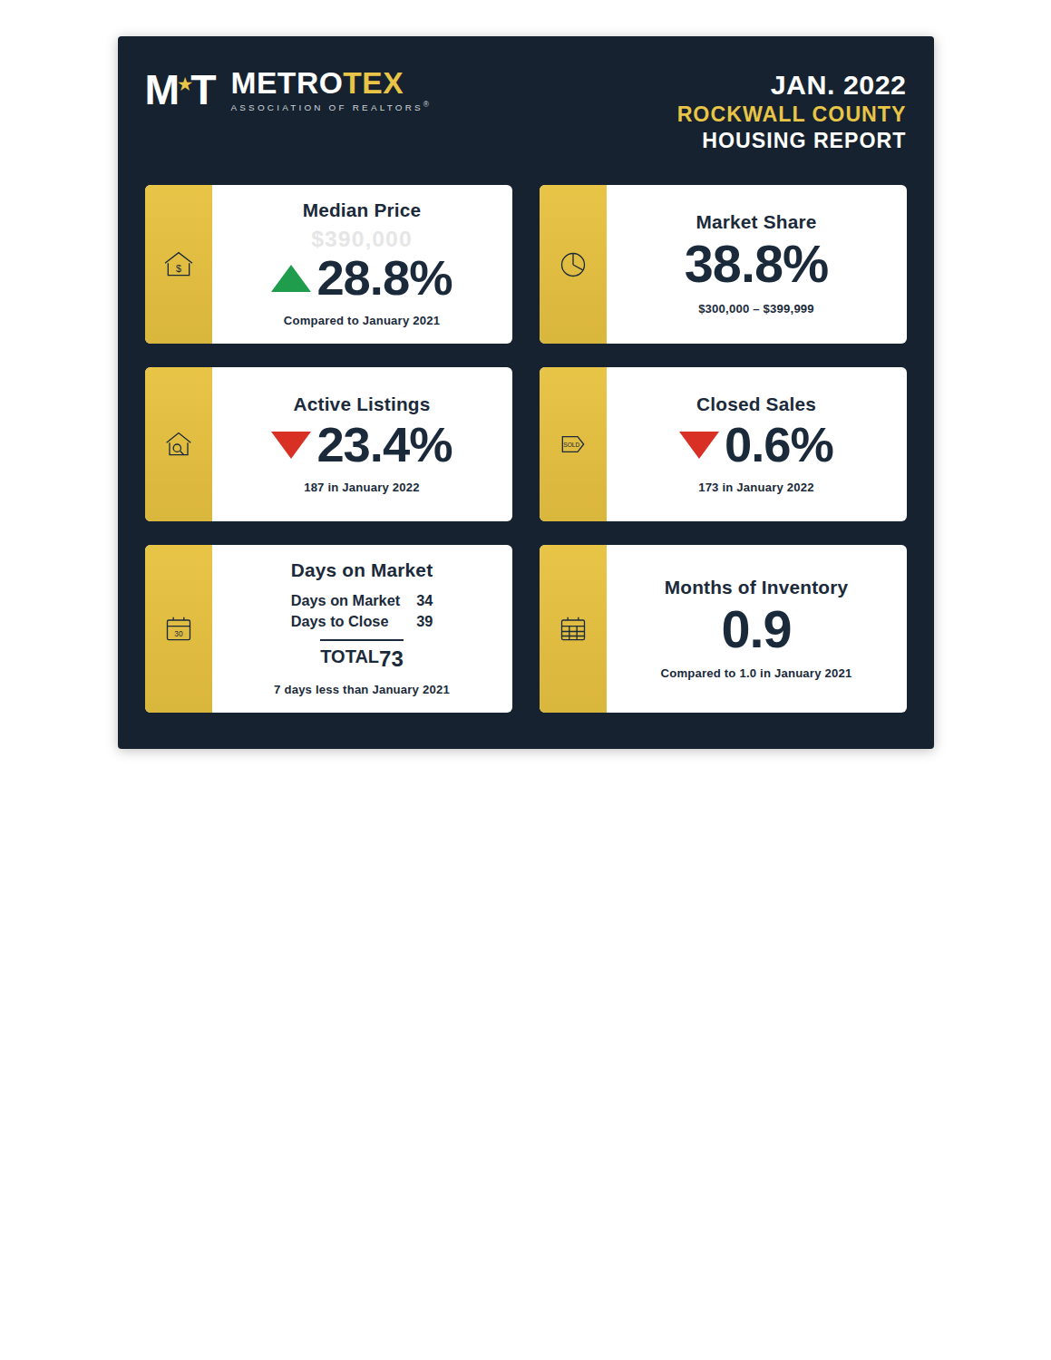M★T
METROTEX
Association of REALTORS®
JAN. 2022
ROCKWALL COUNTY
HOUSING REPORT
$
Median Price
$390,000
28.8%
Compared to January 2021
Market Share
38.8%
$300,000 – $399,999
Active Listings
23.4%
187 in January 2022
SOLD
Closed Sales
0.6%
173 in January 2022
30
Days on Market
Days on Market 34
Days to Close 39
TOTAL 73
7 days less than January 2021
Months of Inventory
0.9
Compared to 1.0 in January 2021